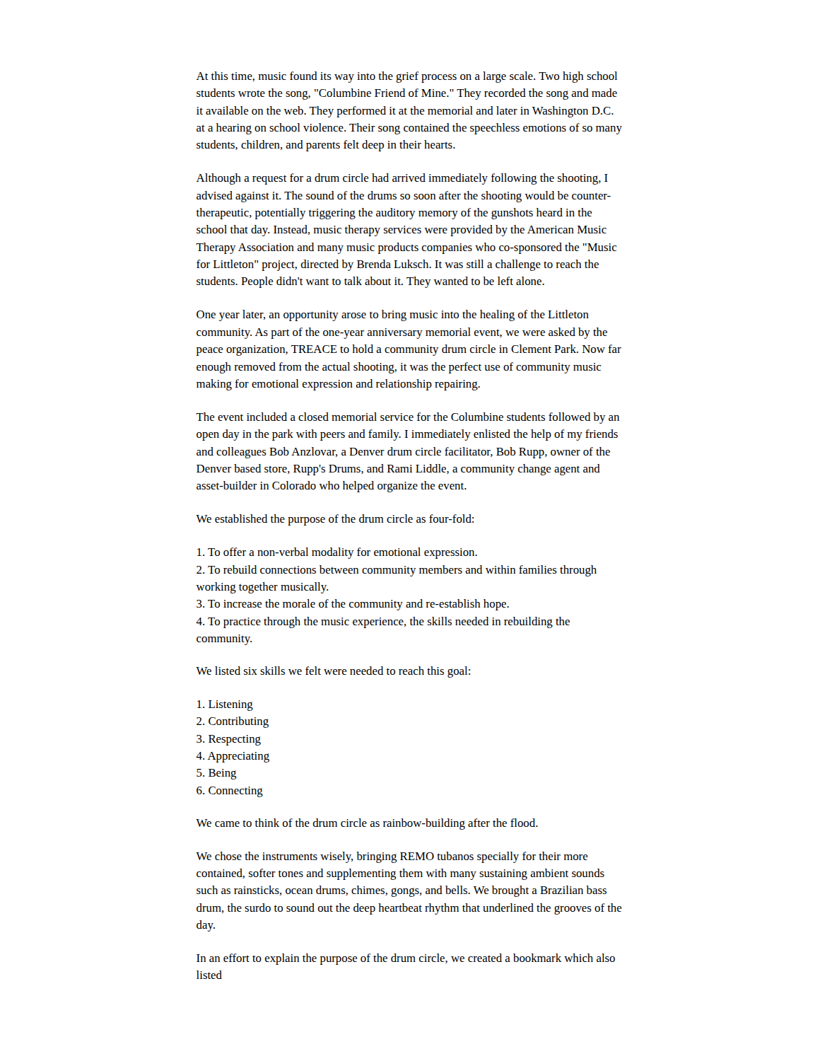At this time, music found its way into the grief process on a large scale. Two high school students wrote the song, "Columbine Friend of Mine." They recorded the song and made it available on the web. They performed it at the memorial and later in Washington D.C. at a hearing on school violence. Their song contained the speechless emotions of so many students, children, and parents felt deep in their hearts.
Although a request for a drum circle had arrived immediately following the shooting, I advised against it. The sound of the drums so soon after the shooting would be counter-therapeutic, potentially triggering the auditory memory of the gunshots heard in the school that day. Instead, music therapy services were provided by the American Music Therapy Association and many music products companies who co-sponsored the "Music for Littleton" project, directed by Brenda Luksch. It was still a challenge to reach the students. People didn't want to talk about it. They wanted to be left alone.
One year later, an opportunity arose to bring music into the healing of the Littleton community. As part of the one-year anniversary memorial event, we were asked by the peace organization, TREACE to hold a community drum circle in Clement Park. Now far enough removed from the actual shooting, it was the perfect use of community music making for emotional expression and relationship repairing.
The event included a closed memorial service for the Columbine students followed by an open day in the park with peers and family. I immediately enlisted the help of my friends and colleagues Bob Anzlovar, a Denver drum circle facilitator, Bob Rupp, owner of the Denver based store, Rupp's Drums, and Rami Liddle, a community change agent and asset-builder in Colorado who helped organize the event.
We established the purpose of the drum circle as four-fold:
1. To offer a non-verbal modality for emotional expression.
2. To rebuild connections between community members and within families through working together musically.
3. To increase the morale of the community and re-establish hope.
4. To practice through the music experience, the skills needed in rebuilding the community.
We listed six skills we felt were needed to reach this goal:
1. Listening
2. Contributing
3. Respecting
4. Appreciating
5. Being
6. Connecting
We came to think of the drum circle as rainbow-building after the flood.
We chose the instruments wisely, bringing REMO tubanos specially for their more contained, softer tones and supplementing them with many sustaining ambient sounds such as rainsticks, ocean drums, chimes, gongs, and bells. We brought a Brazilian bass drum, the surdo to sound out the deep heartbeat rhythm that underlined the grooves of the day.
In an effort to explain the purpose of the drum circle, we created a bookmark which also listed